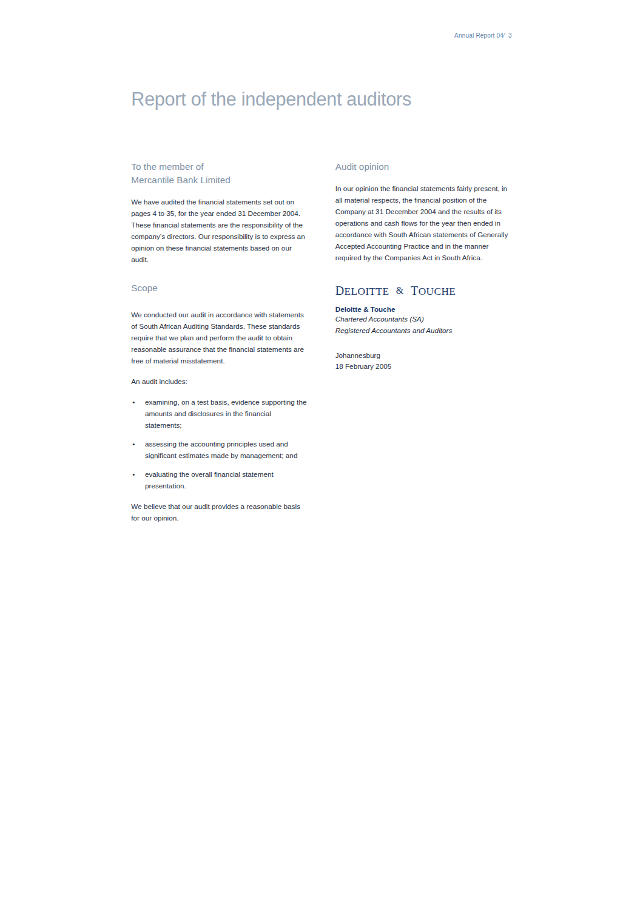Annual Report 04⁄ 3
Report of the independent auditors
To the member of
Mercantile Bank Limited
We have audited the financial statements set out on pages 4 to 35, for the year ended 31 December 2004. These financial statements are the responsibility of the company’s directors. Our responsibility is to express an opinion on these financial statements based on our audit.
Scope
We conducted our audit in accordance with statements of South African Auditing Standards. These standards require that we plan and perform the audit to obtain reasonable assurance that the financial statements are free of material misstatement.
An audit includes:
examining, on a test basis, evidence supporting the amounts and disclosures in the financial statements;
assessing the accounting principles used and significant estimates made by management; and
evaluating the overall financial statement presentation.
We believe that our audit provides a reasonable basis for our opinion.
Audit opinion
In our opinion the financial statements fairly present, in all material respects, the financial position of the Company at 31 December 2004 and the results of its operations and cash flows for the year then ended in accordance with South African statements of Generally Accepted Accounting Practice and in the manner required by the Companies Act in South Africa.
DELOITTE&TOUCHE
Deloitte & Touche
Chartered Accountants (SA)
Registered Accountants and Auditors
Johannesburg
18 February 2005